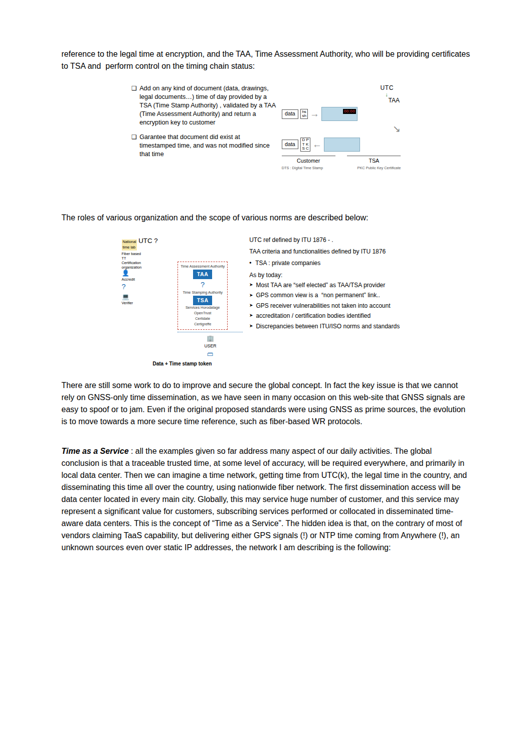reference to the legal time at encryption, and the TAA, Time Assessment Authority, who will be providing certificates to TSA and perform control on the timing chain status:
Add on any kind of document (data, drawings, legal documents…) time of day provided by a TSA (Time Stamp Authority) , validated by a TAA (Time Assessment Authority) and return a encryption key to customer
Garantee that document did exist at timestamped time, and was not modified since that time
UTC
↓
TAA
data hs
sh → 00:00
↘
data D P
T K
S C ←
Customer TSA
DTS : Digital Time Stamp PKC Public Key Certificate
The roles of various organization and the scope of various norms are described below:
National
time lab UTC ?
Fiber based
TT
Certification
organization
👤
Accredit
?
💻
Verifier
Time Assessment Authority
TAA
?
Time Stamping Authority
TSA
Services Horodatage
OpenTrust
Certidate
Certigreffe
🏢
USER
🗃
Data + Time stamp token
UTC ref defined by ITU 1876 - .
TAA criteria and functionalities defined by ITU 1876
TSA : private companies
As by today:
Most TAA are “self elected” as TAA/TSA provider
GPS common view is a “non permanent” link..
GPS receiver vulnerabilities not taken into account
accreditation / certification bodies identified
Discrepancies between ITU/ISO norms and standards
There are still some work to do to improve and secure the global concept. In fact the key issue is that we cannot rely on GNSS-only time dissemination, as we have seen in many occasion on this web-site that GNSS signals are easy to spoof or to jam. Even if the original proposed standards were using GNSS as prime sources, the evolution is to move towards a more secure time reference, such as fiber-based WR protocols.
Time as a Service : all the examples given so far address many aspect of our daily activities. The global conclusion is that a traceable trusted time, at some level of accuracy, will be required everywhere, and primarily in local data center. Then we can imagine a time network, getting time from UTC(k), the legal time in the country, and disseminating this time all over the country, using nationwide fiber network. The first dissemination access will be data center located in every main city. Globally, this may service huge number of customer, and this service may represent a significant value for customers, subscribing services performed or collocated in disseminated time-aware data centers. This is the concept of “Time as a Service”. The hidden idea is that, on the contrary of most of vendors claiming TaaS capability, but delivering either GPS signals (!) or NTP time coming from Anywhere (!), an unknown sources even over static IP addresses, the network I am describing is the following: